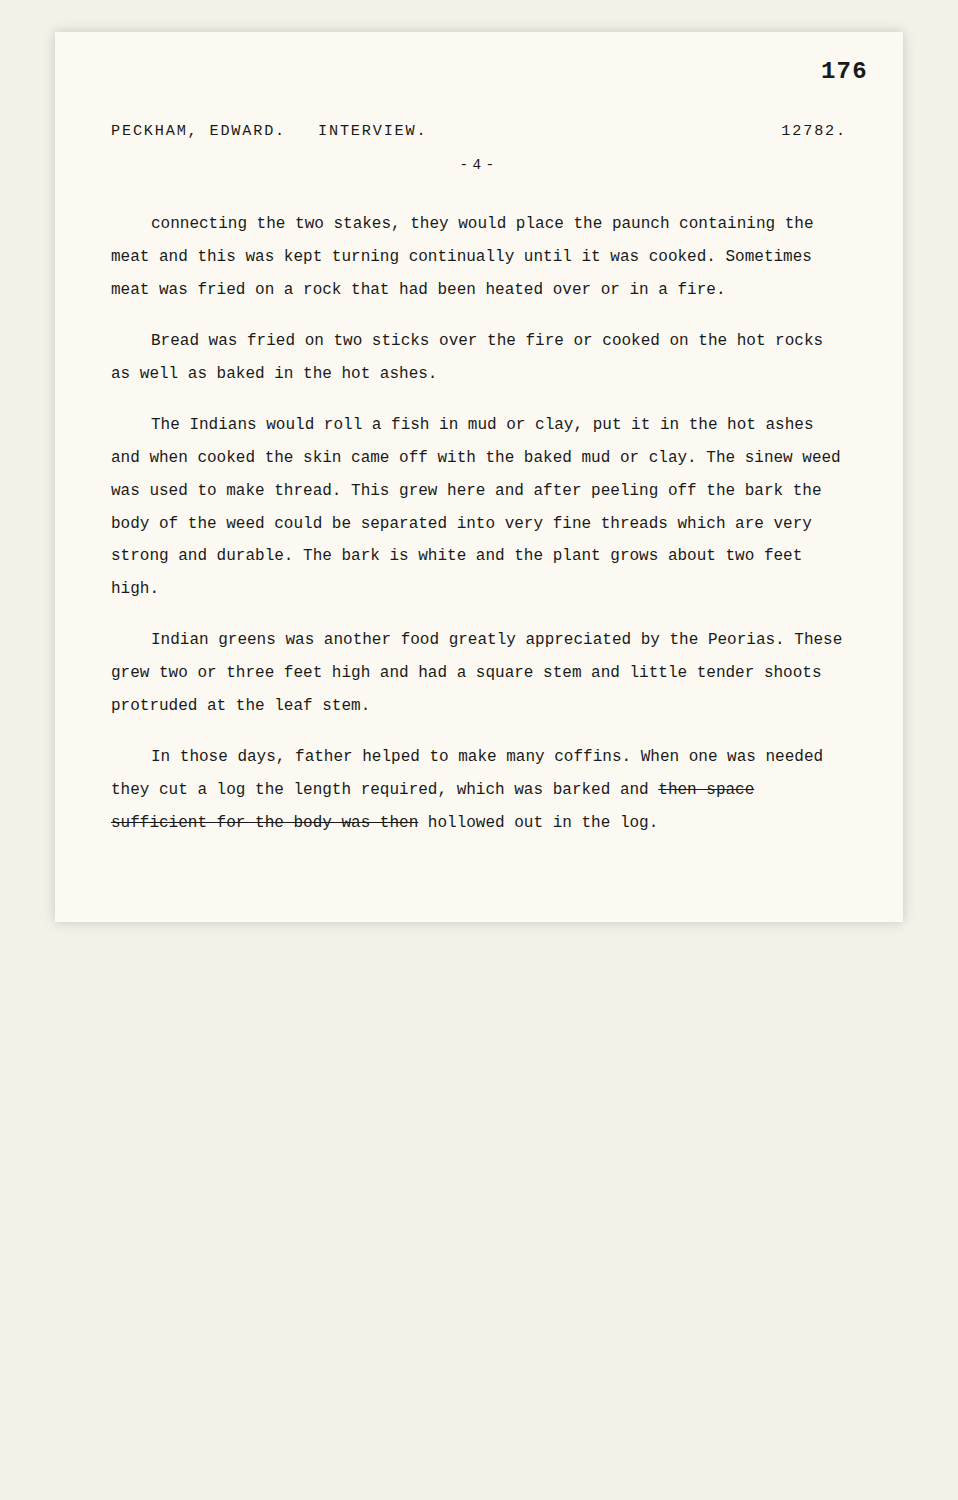176
PECKHAM, EDWARD. INTERVIEW. 12782.
-4-
connecting the two stakes, they would place the paunch containing the meat and this was kept turning continually until it was cooked. Sometimes meat was fried on a rock that had been heated over or in a fire.
Bread was fried on two sticks over the fire or cooked on the hot rocks as well as baked in the hot ashes.
The Indians would roll a fish in mud or clay, put it in the hot ashes and when cooked the skin came off with the baked mud or clay. The sinew weed was used to make thread. This grew here and after peeling off the bark the body of the weed could be separated into very fine threads which are very strong and durable. The bark is white and the plant grows about two feet high.
Indian greens was another food greatly appreciated by the Peorias. These grew two or three feet high and had a square stem and little tender shoots protruded at the leaf stem.
In those days, father helped to make many coffins. When one was needed they cut a log the length required, which was barked and then space sufficient for the body was then hollowed out in the log.